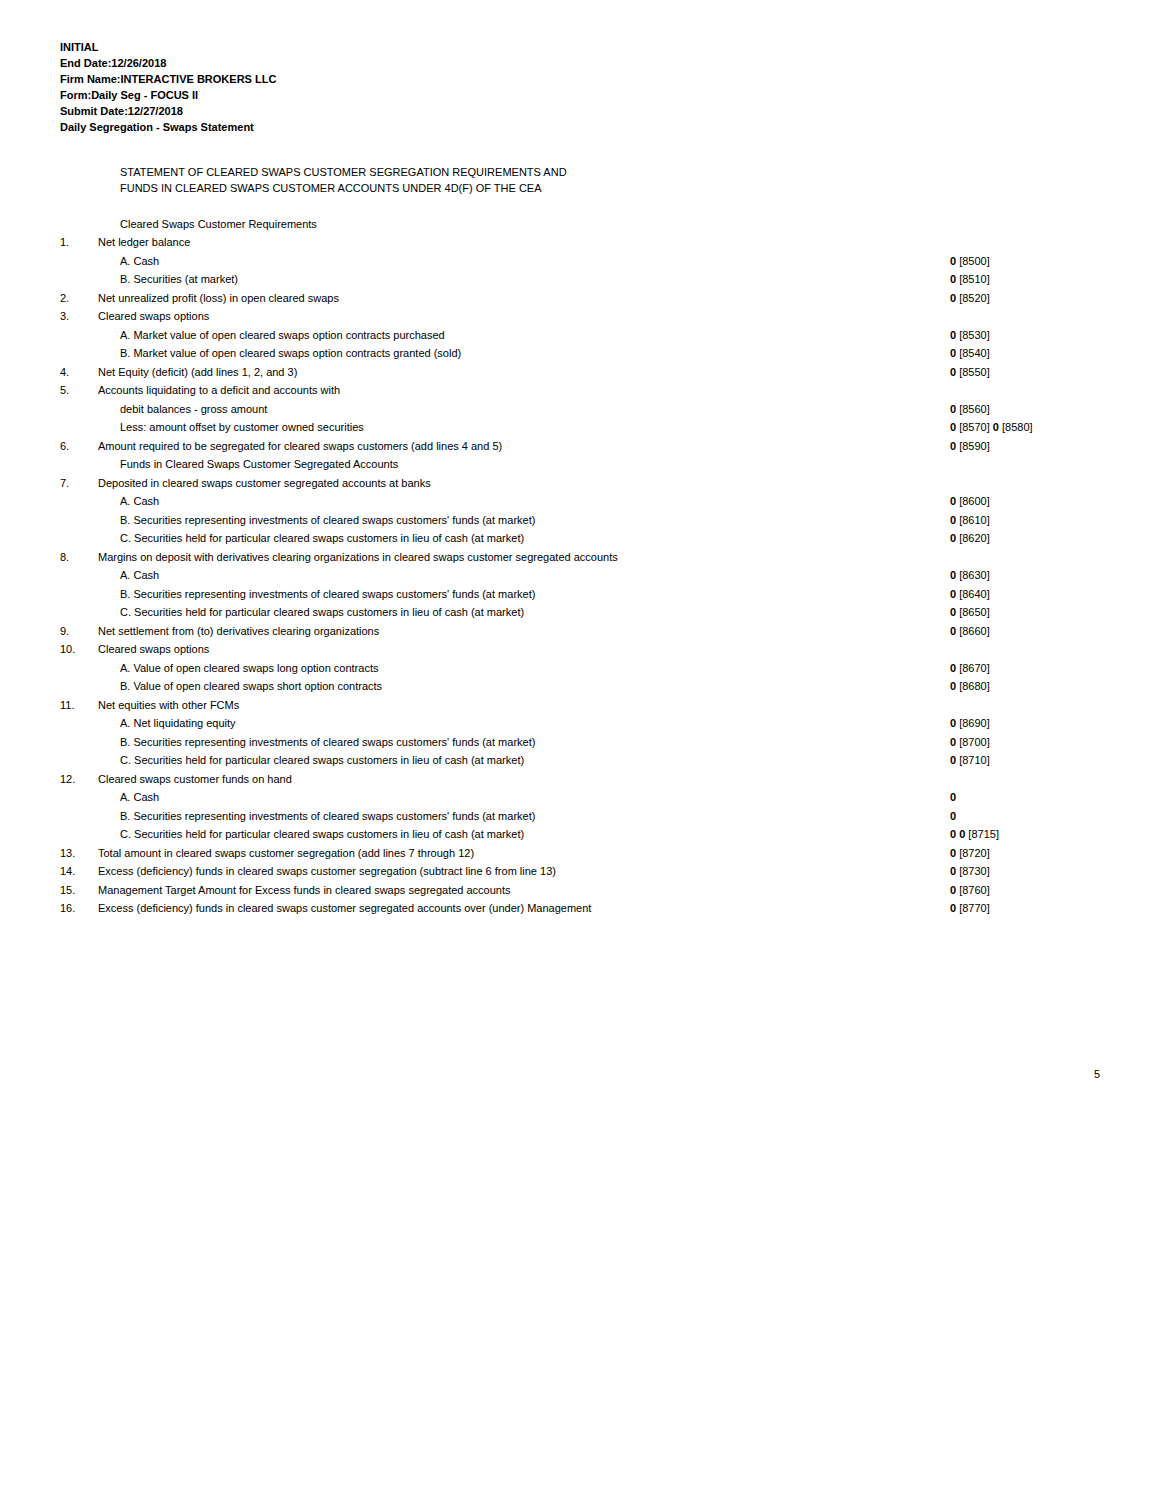INITIAL
End Date:12/26/2018
Firm Name:INTERACTIVE BROKERS LLC
Form:Daily Seg - FOCUS II
Submit Date:12/27/2018
Daily Segregation - Swaps Statement
STATEMENT OF CLEARED SWAPS CUSTOMER SEGREGATION REQUIREMENTS AND
FUNDS IN CLEARED SWAPS CUSTOMER ACCOUNTS UNDER 4D(F) OF THE CEA
| | Cleared Swaps Customer Requirements | |
| 1. | Net ledger balance | |
| | A. Cash | 0 [8500] |
| | B. Securities (at market) | 0 [8510] |
| 2. | Net unrealized profit (loss) in open cleared swaps | 0 [8520] |
| 3. | Cleared swaps options | |
| | A. Market value of open cleared swaps option contracts purchased | 0 [8530] |
| | B. Market value of open cleared swaps option contracts granted (sold) | 0 [8540] |
| 4. | Net Equity (deficit) (add lines 1, 2, and 3) | 0 [8550] |
| 5. | Accounts liquidating to a deficit and accounts with | |
| | debit balances - gross amount | 0 [8560] |
| | Less: amount offset by customer owned securities | 0 [8570] 0 [8580] |
| 6. | Amount required to be segregated for cleared swaps customers (add lines 4 and 5) | 0 [8590] |
| | Funds in Cleared Swaps Customer Segregated Accounts | |
| 7. | Deposited in cleared swaps customer segregated accounts at banks | |
| | A. Cash | 0 [8600] |
| | B. Securities representing investments of cleared swaps customers' funds (at market) | 0 [8610] |
| | C. Securities held for particular cleared swaps customers in lieu of cash (at market) | 0 [8620] |
| 8. | Margins on deposit with derivatives clearing organizations in cleared swaps customer segregated accounts | |
| | A. Cash | 0 [8630] |
| | B. Securities representing investments of cleared swaps customers' funds (at market) | 0 [8640] |
| | C. Securities held for particular cleared swaps customers in lieu of cash (at market) | 0 [8650] |
| 9. | Net settlement from (to) derivatives clearing organizations | 0 [8660] |
| 10. | Cleared swaps options | |
| | A. Value of open cleared swaps long option contracts | 0 [8670] |
| | B. Value of open cleared swaps short option contracts | 0 [8680] |
| 11. | Net equities with other FCMs | |
| | A. Net liquidating equity | 0 [8690] |
| | B. Securities representing investments of cleared swaps customers' funds (at market) | 0 [8700] |
| | C. Securities held for particular cleared swaps customers in lieu of cash (at market) | 0 [8710] |
| 12. | Cleared swaps customer funds on hand | |
| | A. Cash | 0 |
| | B. Securities representing investments of cleared swaps customers' funds (at market) | 0 |
| | C. Securities held for particular cleared swaps customers in lieu of cash (at market) | 0 0 [8715] |
| 13. | Total amount in cleared swaps customer segregation (add lines 7 through 12) | 0 [8720] |
| 14. | Excess (deficiency) funds in cleared swaps customer segregation (subtract line 6 from line 13) | 0 [8730] |
| 15. | Management Target Amount for Excess funds in cleared swaps segregated accounts | 0 [8760] |
| 16. | Excess (deficiency) funds in cleared swaps customer segregated accounts over (under) Management | 0 [8770] |
5